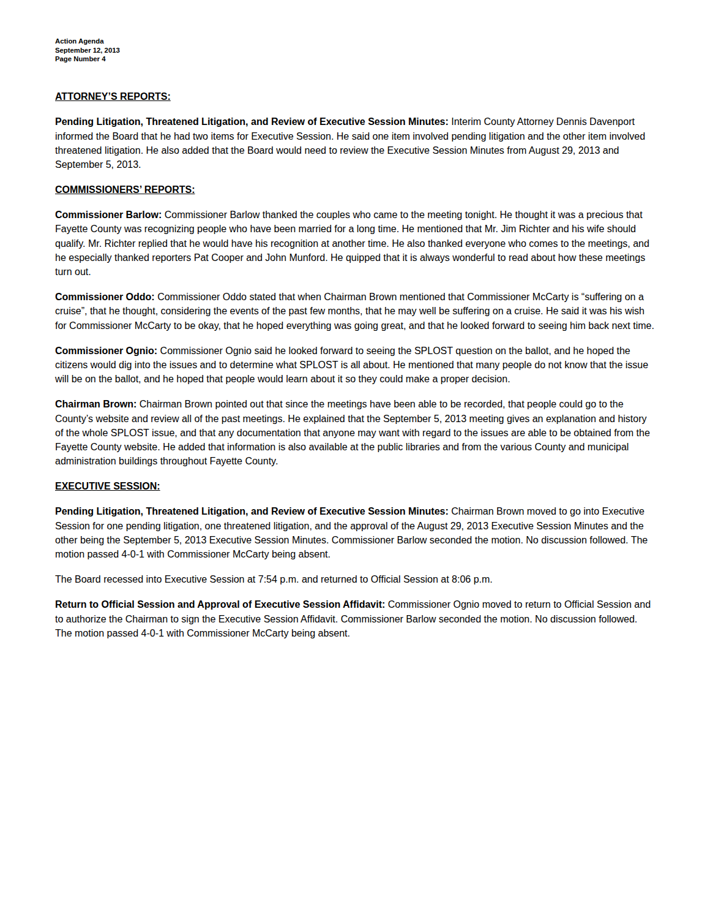Action Agenda
September 12, 2013
Page Number 4
ATTORNEY’S REPORTS:
Pending Litigation, Threatened Litigation, and Review of Executive Session Minutes: Interim County Attorney Dennis Davenport informed the Board that he had two items for Executive Session. He said one item involved pending litigation and the other item involved threatened litigation. He also added that the Board would need to review the Executive Session Minutes from August 29, 2013 and September 5, 2013.
COMMISSIONERS’ REPORTS:
Commissioner Barlow: Commissioner Barlow thanked the couples who came to the meeting tonight. He thought it was a precious that Fayette County was recognizing people who have been married for a long time. He mentioned that Mr. Jim Richter and his wife should qualify. Mr. Richter replied that he would have his recognition at another time. He also thanked everyone who comes to the meetings, and he especially thanked reporters Pat Cooper and John Munford. He quipped that it is always wonderful to read about how these meetings turn out.
Commissioner Oddo: Commissioner Oddo stated that when Chairman Brown mentioned that Commissioner McCarty is “suffering on a cruise”, that he thought, considering the events of the past few months, that he may well be suffering on a cruise. He said it was his wish for Commissioner McCarty to be okay, that he hoped everything was going great, and that he looked forward to seeing him back next time.
Commissioner Ognio: Commissioner Ognio said he looked forward to seeing the SPLOST question on the ballot, and he hoped the citizens would dig into the issues and to determine what SPLOST is all about. He mentioned that many people do not know that the issue will be on the ballot, and he hoped that people would learn about it so they could make a proper decision.
Chairman Brown: Chairman Brown pointed out that since the meetings have been able to be recorded, that people could go to the County’s website and review all of the past meetings. He explained that the September 5, 2013 meeting gives an explanation and history of the whole SPLOST issue, and that any documentation that anyone may want with regard to the issues are able to be obtained from the Fayette County website. He added that information is also available at the public libraries and from the various County and municipal administration buildings throughout Fayette County.
EXECUTIVE SESSION:
Pending Litigation, Threatened Litigation, and Review of Executive Session Minutes: Chairman Brown moved to go into Executive Session for one pending litigation, one threatened litigation, and the approval of the August 29, 2013 Executive Session Minutes and the other being the September 5, 2013 Executive Session Minutes. Commissioner Barlow seconded the motion. No discussion followed. The motion passed 4-0-1 with Commissioner McCarty being absent.
The Board recessed into Executive Session at 7:54 p.m. and returned to Official Session at 8:06 p.m.
Return to Official Session and Approval of Executive Session Affidavit: Commissioner Ognio moved to return to Official Session and to authorize the Chairman to sign the Executive Session Affidavit. Commissioner Barlow seconded the motion. No discussion followed. The motion passed 4-0-1 with Commissioner McCarty being absent.